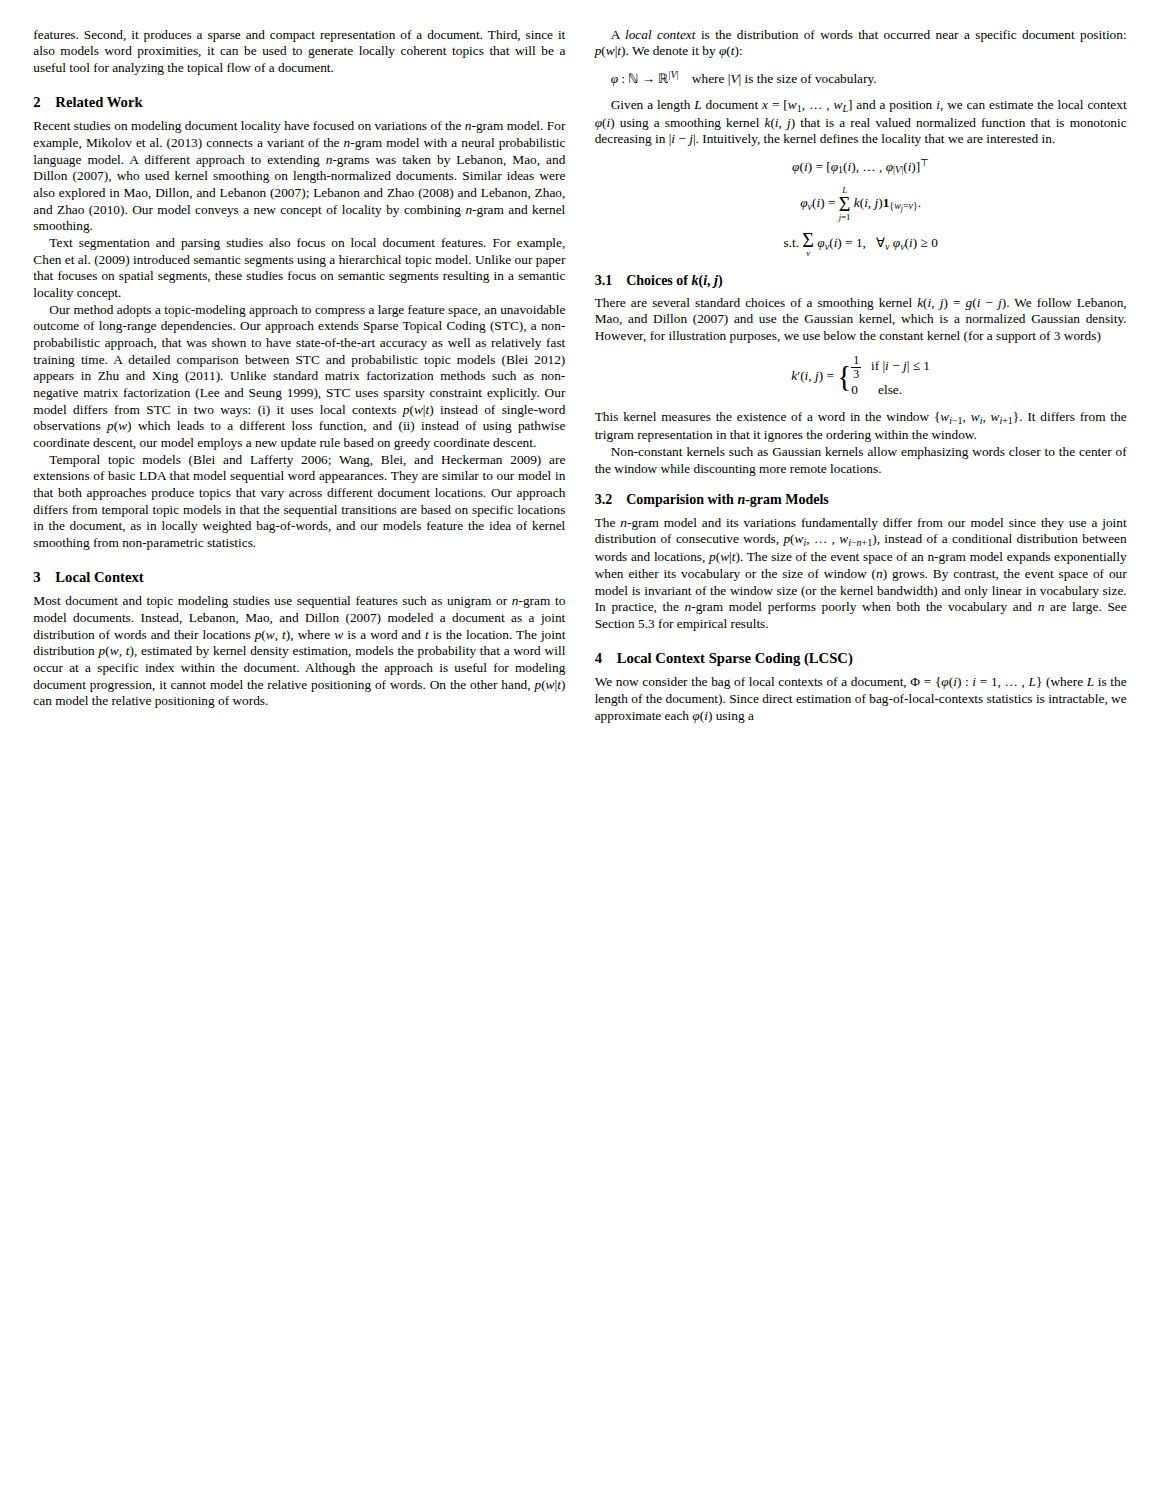features. Second, it produces a sparse and compact representation of a document. Third, since it also models word proximities, it can be used to generate locally coherent topics that will be a useful tool for analyzing the topical flow of a document.
2 Related Work
Recent studies on modeling document locality have focused on variations of the n-gram model. For example, Mikolov et al. (2013) connects a variant of the n-gram model with a neural probabilistic language model. A different approach to extending n-grams was taken by Lebanon, Mao, and Dillon (2007), who used kernel smoothing on length-normalized documents. Similar ideas were also explored in Mao, Dillon, and Lebanon (2007); Lebanon and Zhao (2008) and Lebanon, Zhao, and Zhao (2010). Our model conveys a new concept of locality by combining n-gram and kernel smoothing.
Text segmentation and parsing studies also focus on local document features. For example, Chen et al. (2009) introduced semantic segments using a hierarchical topic model. Unlike our paper that focuses on spatial segments, these studies focus on semantic segments resulting in a semantic locality concept.
Our method adopts a topic-modeling approach to compress a large feature space, an unavoidable outcome of long-range dependencies. Our approach extends Sparse Topical Coding (STC), a non-probabilistic approach, that was shown to have state-of-the-art accuracy as well as relatively fast training time. A detailed comparison between STC and probabilistic topic models (Blei 2012) appears in Zhu and Xing (2011). Unlike standard matrix factorization methods such as non-negative matrix factorization (Lee and Seung 1999), STC uses sparsity constraint explicitly. Our model differs from STC in two ways: (i) it uses local contexts p(w|t) instead of single-word observations p(w) which leads to a different loss function, and (ii) instead of using pathwise coordinate descent, our model employs a new update rule based on greedy coordinate descent.
Temporal topic models (Blei and Lafferty 2006; Wang, Blei, and Heckerman 2009) are extensions of basic LDA that model sequential word appearances. They are similar to our model in that both approaches produce topics that vary across different document locations. Our approach differs from temporal topic models in that the sequential transitions are based on specific locations in the document, as in locally weighted bag-of-words, and our models feature the idea of kernel smoothing from non-parametric statistics.
3 Local Context
Most document and topic modeling studies use sequential features such as unigram or n-gram to model documents. Instead, Lebanon, Mao, and Dillon (2007) modeled a document as a joint distribution of words and their locations p(w, t), where w is a word and t is the location. The joint distribution p(w, t), estimated by kernel density estimation, models the probability that a word will occur at a specific index within the document. Although the approach is useful for modeling document progression, it cannot model the relative positioning of words. On the other hand, p(w|t) can model the relative positioning of words.
A local context is the distribution of words that occurred near a specific document position: p(w|t). We denote it by φ(t):
φ : ℕ → ℝ|V| where |V| is the size of vocabulary.
Given a length L document x = [w1, … , wL] and a position i, we can estimate the local context φ(i) using a smoothing kernel k(i, j) that is a real valued normalized function that is monotonic decreasing in |i − j|. Intuitively, the kernel defines the locality that we are interested in.
φ(i) = [φ1(i), … , φ|V|(i)]⊤
φv(i) = LΣj=1 k(i, j)1{wj=v}.
s.t. Σv φv(i) = 1, ∀v φv(i) ≥ 0
3.1 Choices of k(i, j)
There are several standard choices of a smoothing kernel k(i, j) = g(i − j). We follow Lebanon, Mao, and Dillon (2007) and use the Gaussian kernel, which is a normalized Gaussian density. However, for illustration purposes, we use below the constant kernel (for a support of 3 words)
k′(i, j) = {
13 if |i − j| ≤ 1
0 else.
This kernel measures the existence of a word in the window {wi−1, wi, wi+1}. It differs from the trigram representation in that it ignores the ordering within the window.
Non-constant kernels such as Gaussian kernels allow emphasizing words closer to the center of the window while discounting more remote locations.
3.2 Comparision with n-gram Models
The n-gram model and its variations fundamentally differ from our model since they use a joint distribution of consecutive words, p(wi, … , wi−n+1), instead of a conditional distribution between words and locations, p(w|t). The size of the event space of an n-gram model expands exponentially when either its vocabulary or the size of window (n) grows. By contrast, the event space of our model is invariant of the window size (or the kernel bandwidth) and only linear in vocabulary size. In practice, the n-gram model performs poorly when both the vocabulary and n are large. See Section 5.3 for empirical results.
4 Local Context Sparse Coding (LCSC)
We now consider the bag of local contexts of a document, Φ = {φ(i) : i = 1, … , L} (where L is the length of the document). Since direct estimation of bag-of-local-contexts statistics is intractable, we approximate each φ(i) using a